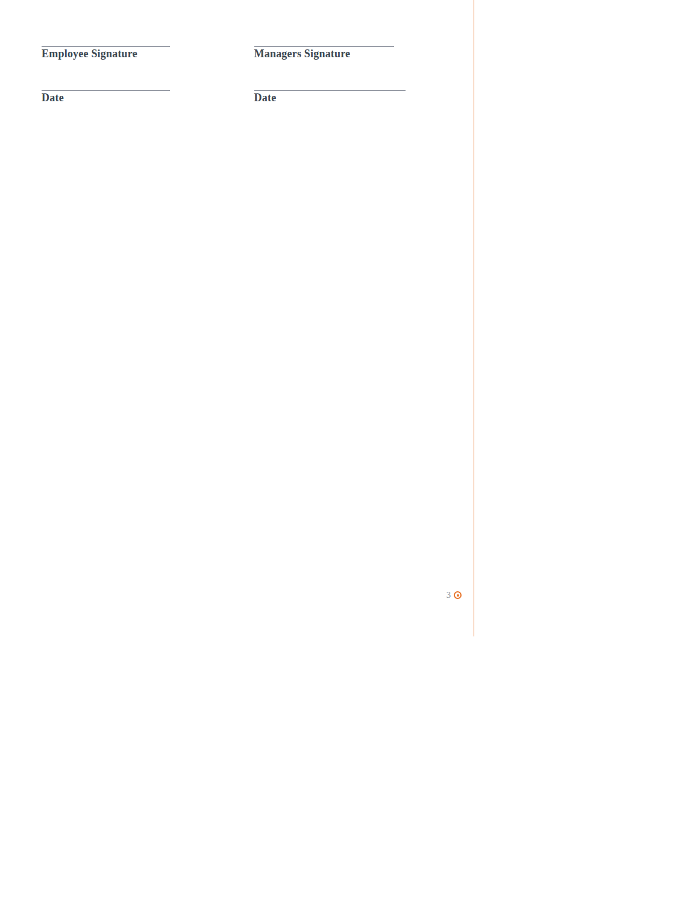| Employee Signature | | Managers Signature |
| Date | | Date |
3